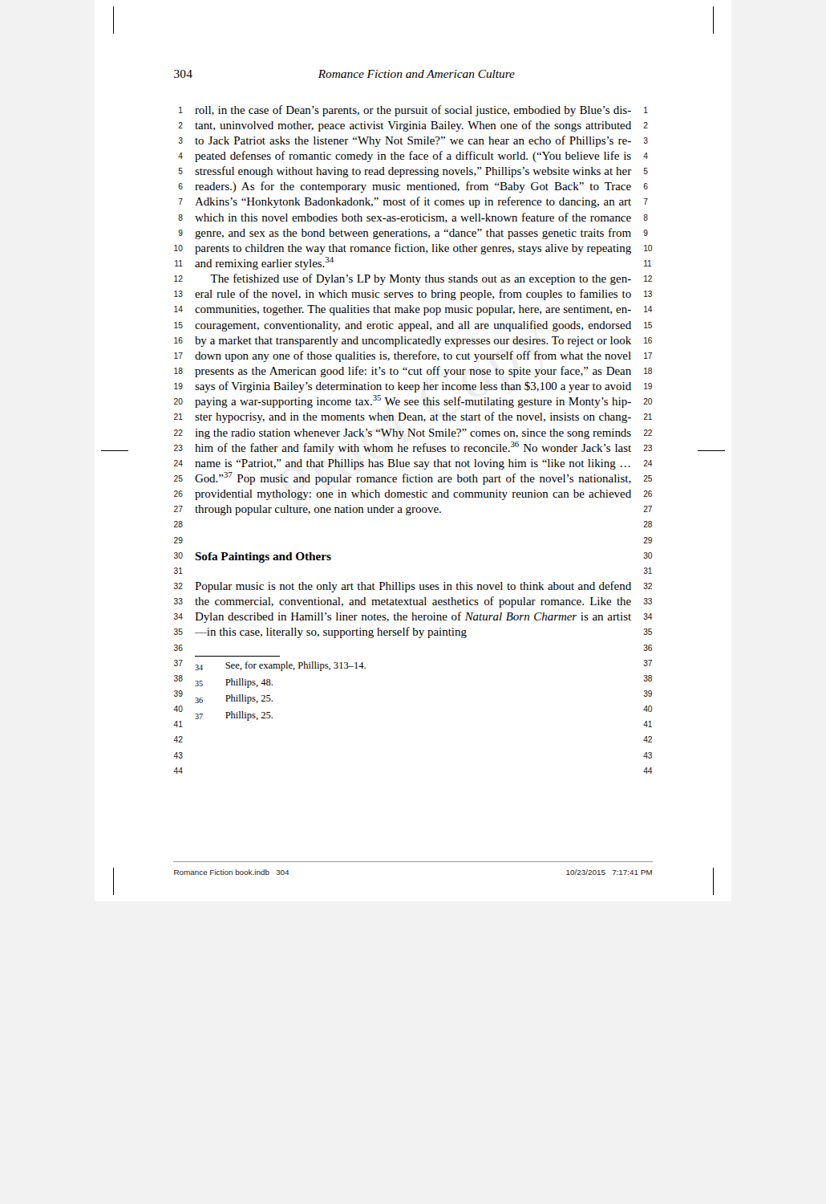Proof Copy
304 Romance Fiction and American Culture
1234567891011121314151617181920212223242526272829303132333435363738394041424344
1234567891011121314151617181920212223242526272829303132333435363738394041424344
roll, in the case of Dean’s parents, or the pursuit of social justice, embodied by Blue’s distant, uninvolved mother, peace activist Virginia Bailey. When one of the songs attributed to Jack Patriot asks the listener “Why Not Smile?” we can hear an echo of Phillips’s repeated defenses of romantic comedy in the face of a difficult world. (“You believe life is stressful enough without having to read depressing novels,” Phillips’s website winks at her readers.) As for the contemporary music mentioned, from “Baby Got Back” to Trace Adkins’s “Honkytonk Badonkadonk,” most of it comes up in reference to dancing, an art which in this novel embodies both sex-as-eroticism, a well-known feature of the romance genre, and sex as the bond between generations, a “dance” that passes genetic traits from parents to children the way that romance fiction, like other genres, stays alive by repeating and remixing earlier styles.34
The fetishized use of Dylan’s LP by Monty thus stands out as an exception to the general rule of the novel, in which music serves to bring people, from couples to families to communities, together. The qualities that make pop music popular, here, are sentiment, encouragement, conventionality, and erotic appeal, and all are unqualified goods, endorsed by a market that transparently and uncomplicatedly expresses our desires. To reject or look down upon any one of those qualities is, therefore, to cut yourself off from what the novel presents as the American good life: it’s to “cut off your nose to spite your face,” as Dean says of Virginia Bailey’s determination to keep her income less than $3,100 a year to avoid paying a war-supporting income tax.35 We see this self-mutilating gesture in Monty’s hipster hypocrisy, and in the moments when Dean, at the start of the novel, insists on changing the radio station whenever Jack’s “Why Not Smile?” comes on, since the song reminds him of the father and family with whom he refuses to reconcile.36 No wonder Jack’s last name is “Patriot,” and that Phillips has Blue say that not loving him is “like not liking … God.”37 Pop music and popular romance fiction are both part of the novel’s nationalist, providential mythology: one in which domestic and community reunion can be achieved through popular culture, one nation under a groove.
Sofa Paintings and Others
Popular music is not the only art that Phillips uses in this novel to think about and defend the commercial, conventional, and metatextual aesthetics of popular romance. Like the Dylan described in Hamill’s liner notes, the heroine of Natural Born Charmer is an artist—in this case, literally so, supporting herself by painting
34 See, for example, Phillips, 313–14.
35 Phillips, 48.
36 Phillips, 25.
37 Phillips, 25.
Romance Fiction book.indb 304 10/23/2015 7:17:41 PM